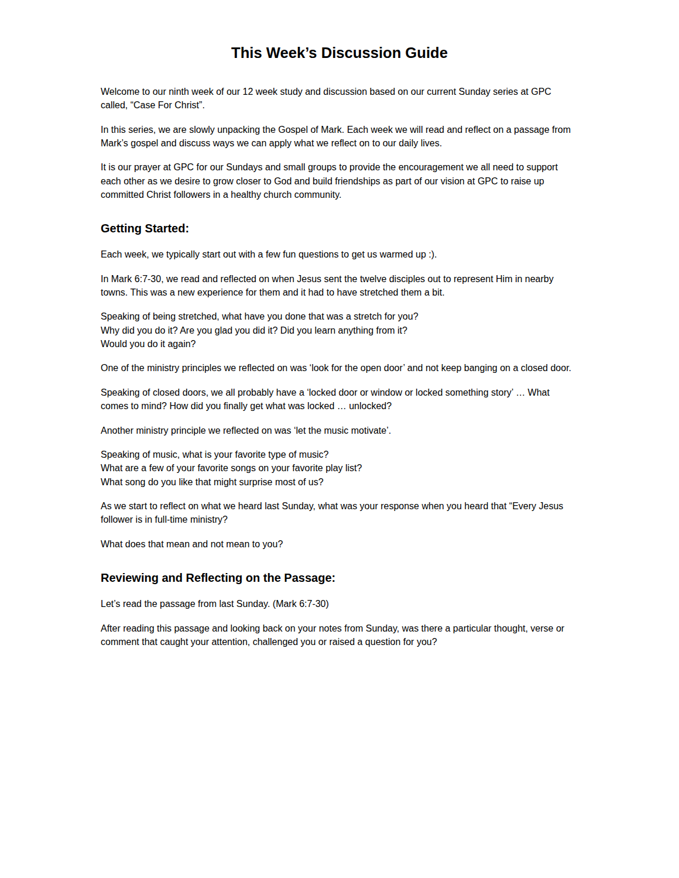This Week’s Discussion Guide
Welcome to our ninth week of our 12 week study and discussion based on our current Sunday series at GPC called, “Case For Christ”.
In this series, we are slowly unpacking the Gospel of Mark. Each week we will read and reflect on a passage from Mark’s gospel and discuss ways we can apply what we reflect on to our daily lives.
It is our prayer at GPC for our Sundays and small groups to provide the encouragement we all need to support each other as we desire to grow closer to God and build friendships as part of our vision at GPC to raise up committed Christ followers in a healthy church community.
Getting Started:
Each week, we typically start out with a few fun questions to get us warmed up :).
In Mark 6:7-30, we read and reflected on when Jesus sent the twelve disciples out to represent Him in nearby towns. This was a new experience for them and it had to have stretched them a bit.
Speaking of being stretched, what have you done that was a stretch for you?
Why did you do it? Are you glad you did it? Did you learn anything from it?
Would you do it again?
One of the ministry principles we reflected on was ‘look for the open door’ and not keep banging on a closed door.
Speaking of closed doors, we all probably have a ‘locked door or window or locked something story’ … What comes to mind? How did you finally get what was locked … unlocked?
Another ministry principle we reflected on was ‘let the music motivate’.
Speaking of music, what is your favorite type of music?
What are a few of your favorite songs on your favorite play list?
What song do you like that might surprise most of us?
As we start to reflect on what we heard last Sunday, what was your response when you heard that “Every Jesus follower is in full-time ministry?
What does that mean and not mean to you?
Reviewing and Reflecting on the Passage:
Let’s read the passage from last Sunday. (Mark 6:7-30)
After reading this passage and looking back on your notes from Sunday, was there a particular thought, verse or comment that caught your attention, challenged you or raised a question for you?